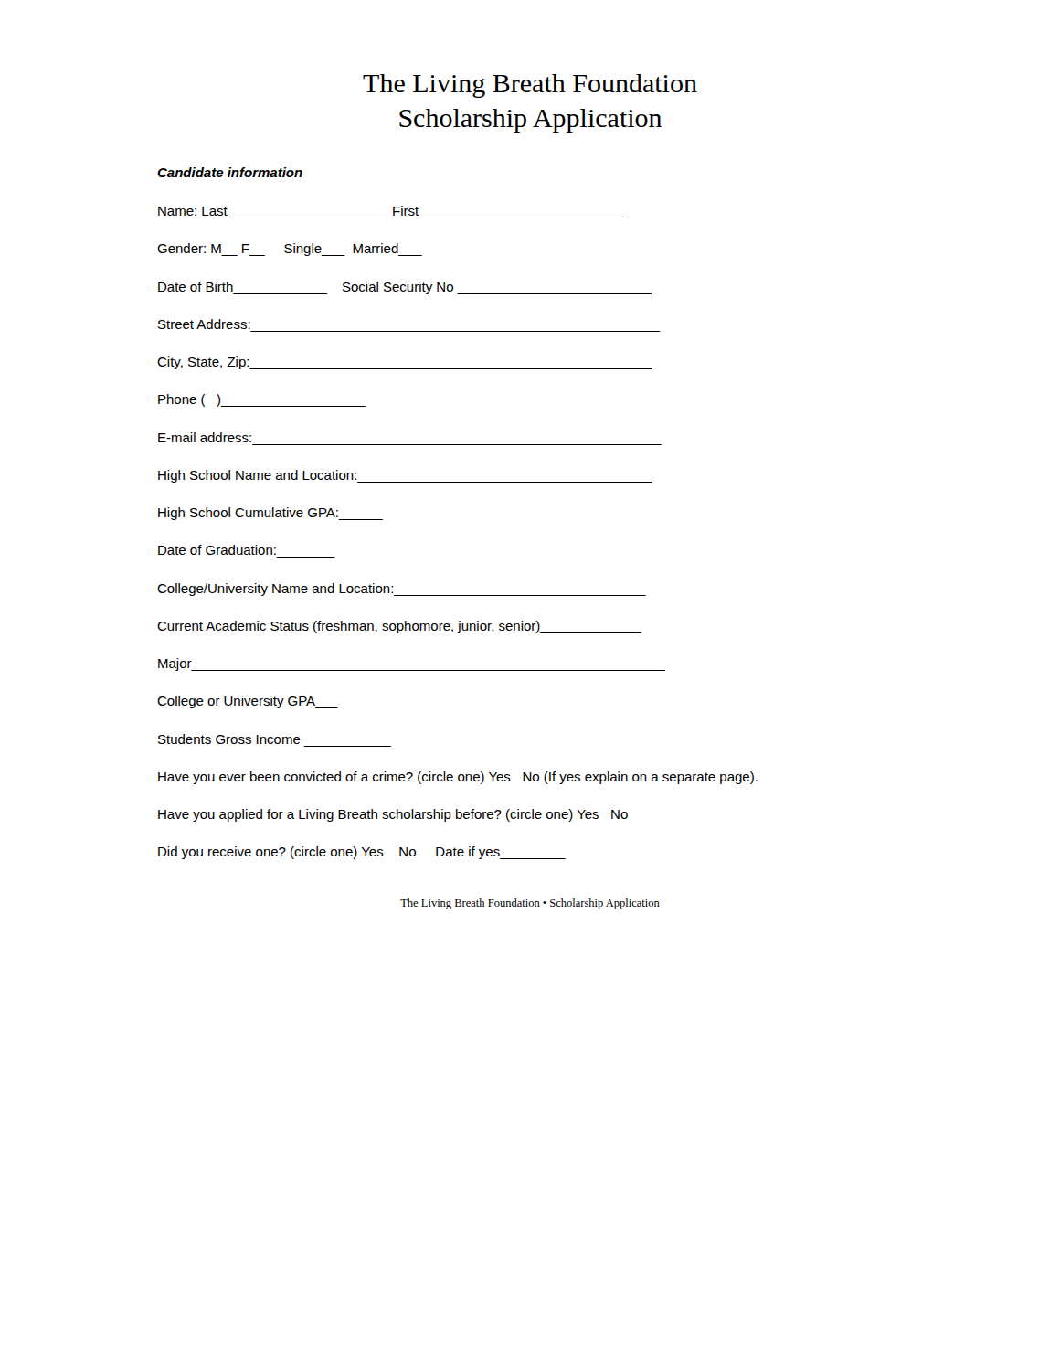The Living Breath Foundation
Scholarship Application
Candidate information
Name: Last_______________________First_____________________________
Gender: M__ F__ Single___ Married___
Date of Birth_____________ Social Security No ___________________________
Street Address:_________________________________________________________
City, State, Zip:________________________________________________________
Phone ( )____________________
E-mail address:_________________________________________________________
High School Name and Location:_________________________________________
High School Cumulative GPA:______
Date of Graduation:________
College/University Name and Location:___________________________________
Current Academic Status (freshman, sophomore, junior, senior)______________
Major__________________________________________________________________
College or University GPA___
Students Gross Income ____________
Have you ever been convicted of a crime? (circle one) Yes No (If yes explain on a separate page).
Have you applied for a Living Breath scholarship before? (circle one) Yes No
Did you receive one? (circle one) Yes No Date if yes_________
The Living Breath Foundation • Scholarship Application